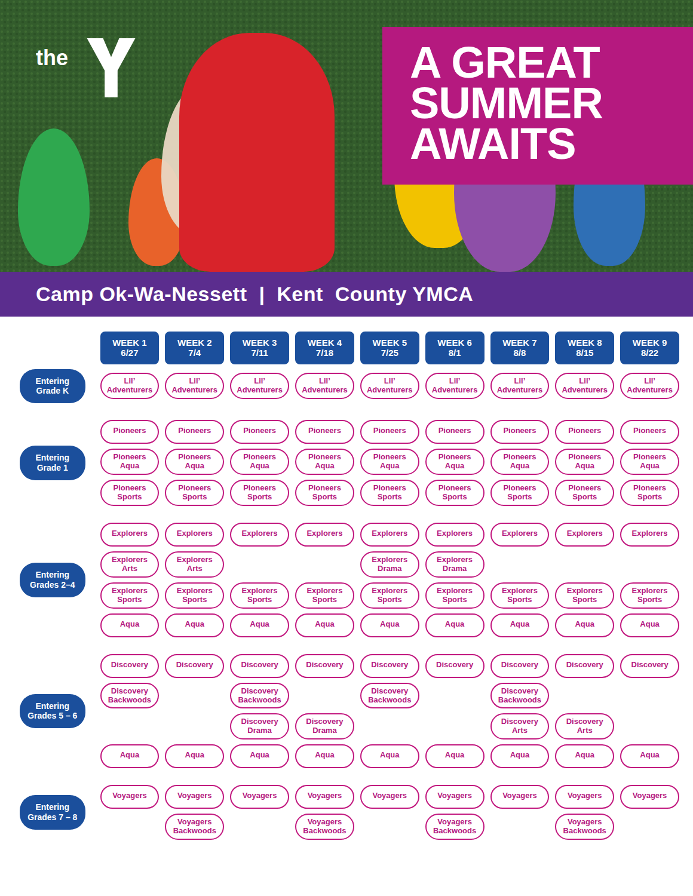the YMCA
A Great
Summer
Awaits
Camp Ok-Wa-Nessett | Kent County YMCA
| | WEEK 1 6/27 | WEEK 2 7/4 | WEEK 3 7/11 | WEEK 4 7/18 | WEEK 5 7/25 | WEEK 6 8/1 | WEEK 7 8/8 | WEEK 8 8/15 | WEEK 9 8/22 |
| --- | --- | --- | --- | --- | --- | --- | --- | --- | --- |
| Entering Grade K | Lil’ Adventurers | Lil’ Adventurers | Lil’ Adventurers | Lil’ Adventurers | Lil’ Adventurers | Lil’ Adventurers | Lil’ Adventurers | Lil’ Adventurers | Lil’ Adventurers |
| Entering Grade 1 | Pioneers | Pioneers | Pioneers | Pioneers | Pioneers | Pioneers | Pioneers | Pioneers | Pioneers |
| Pioneers Aqua | Pioneers Aqua | Pioneers Aqua | Pioneers Aqua | Pioneers Aqua | Pioneers Aqua | Pioneers Aqua | Pioneers Aqua | Pioneers Aqua |
| Pioneers Sports | Pioneers Sports | Pioneers Sports | Pioneers Sports | Pioneers Sports | Pioneers Sports | Pioneers Sports | Pioneers Sports | Pioneers Sports |
| Entering Grades 2–4 | Explorers | Explorers | Explorers | Explorers | Explorers | Explorers | Explorers | Explorers | Explorers |
| Explorers Arts | Explorers Arts | | | Explorers Drama | Explorers Drama | | | |
| Explorers Sports | Explorers Sports | Explorers Sports | Explorers Sports | Explorers Sports | Explorers Sports | Explorers Sports | Explorers Sports | Explorers Sports |
| Aqua | Aqua | Aqua | Aqua | Aqua | Aqua | Aqua | Aqua | Aqua |
| Entering Grades 5 – 6 | Discovery | Discovery | Discovery | Discovery | Discovery | Discovery | Discovery | Discovery | Discovery |
| Discovery Backwoods | | Discovery Backwoods | | Discovery Backwoods | | Discovery Backwoods | | |
| | | Discovery Drama | Discovery Drama | | | Discovery Arts | Discovery Arts | |
| Aqua | Aqua | Aqua | Aqua | Aqua | Aqua | Aqua | Aqua | Aqua |
| Entering Grades 7 – 8 | Voyagers | Voyagers | Voyagers | Voyagers | Voyagers | Voyagers | Voyagers | Voyagers | Voyagers |
| | Voyagers Backwoods | | Voyagers Backwoods | | Voyagers Backwoods | | Voyagers Backwoods | |